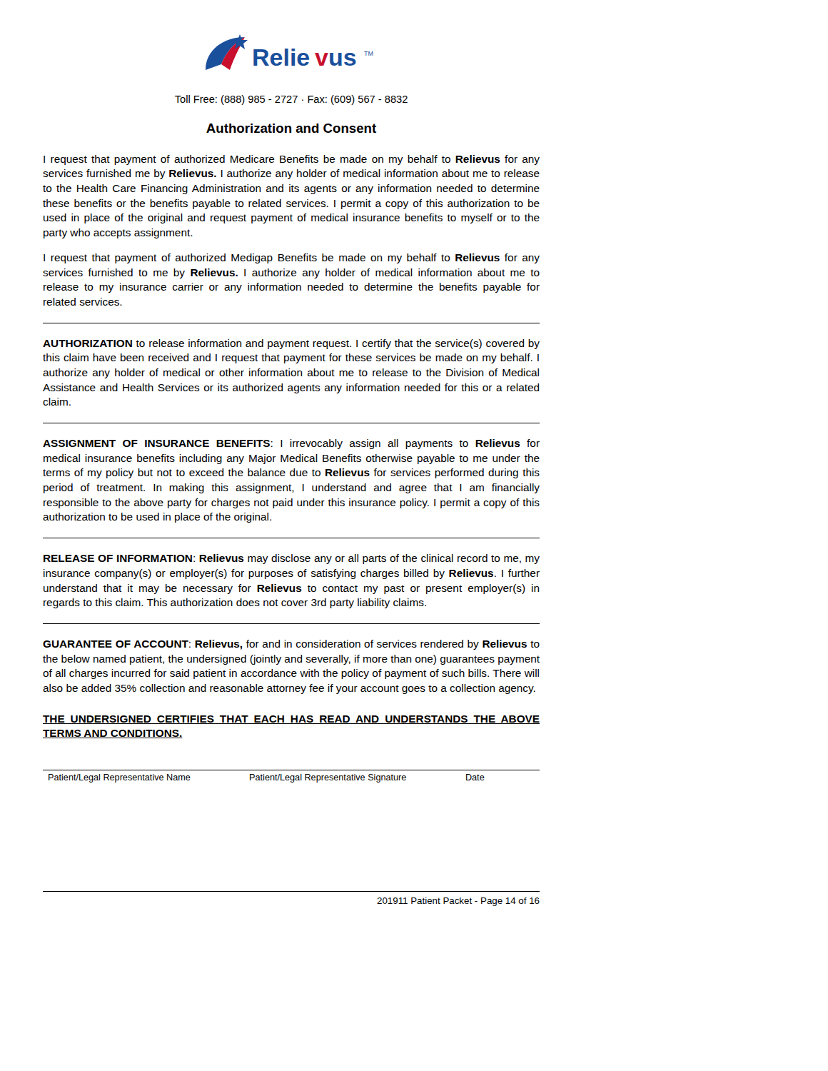Relie v us TM
Toll Free: (888) 985 - 2727 · Fax: (609) 567 - 8832
Authorization and Consent
I request that payment of authorized Medicare Benefits be made on my behalf to Relievus for any services furnished me by Relievus. I authorize any holder of medical information about me to release to the Health Care Financing Administration and its agents or any information needed to determine these benefits or the benefits payable to related services. I permit a copy of this authorization to be used in place of the original and request payment of medical insurance benefits to myself or to the party who accepts assignment.
I request that payment of authorized Medigap Benefits be made on my behalf to Relievus for any services furnished to me by Relievus. I authorize any holder of medical information about me to release to my insurance carrier or any information needed to determine the benefits payable for related services.
AUTHORIZATION to release information and payment request. I certify that the service(s) covered by this claim have been received and I request that payment for these services be made on my behalf. I authorize any holder of medical or other information about me to release to the Division of Medical Assistance and Health Services or its authorized agents any information needed for this or a related claim.
ASSIGNMENT OF INSURANCE BENEFITS: I irrevocably assign all payments to Relievus for medical insurance benefits including any Major Medical Benefits otherwise payable to me under the terms of my policy but not to exceed the balance due to Relievus for services performed during this period of treatment. In making this assignment, I understand and agree that I am financially responsible to the above party for charges not paid under this insurance policy. I permit a copy of this authorization to be used in place of the original.
RELEASE OF INFORMATION: Relievus may disclose any or all parts of the clinical record to me, my insurance company(s) or employer(s) for purposes of satisfying charges billed by Relievus. I further understand that it may be necessary for Relievus to contact my past or present employer(s) in regards to this claim. This authorization does not cover 3rd party liability claims.
GUARANTEE OF ACCOUNT: Relievus, for and in consideration of services rendered by Relievus to the below named patient, the undersigned (jointly and severally, if more than one) guarantees payment of all charges incurred for said patient in accordance with the policy of payment of such bills. There will also be added 35% collection and reasonable attorney fee if your account goes to a collection agency.
THE UNDERSIGNED CERTIFIES THAT EACH HAS READ AND UNDERSTANDS THE ABOVE TERMS AND CONDITIONS.
| Patient/Legal Representative Name | Patient/Legal Representative Signature | Date |
201911 Patient Packet - Page 14 of 16